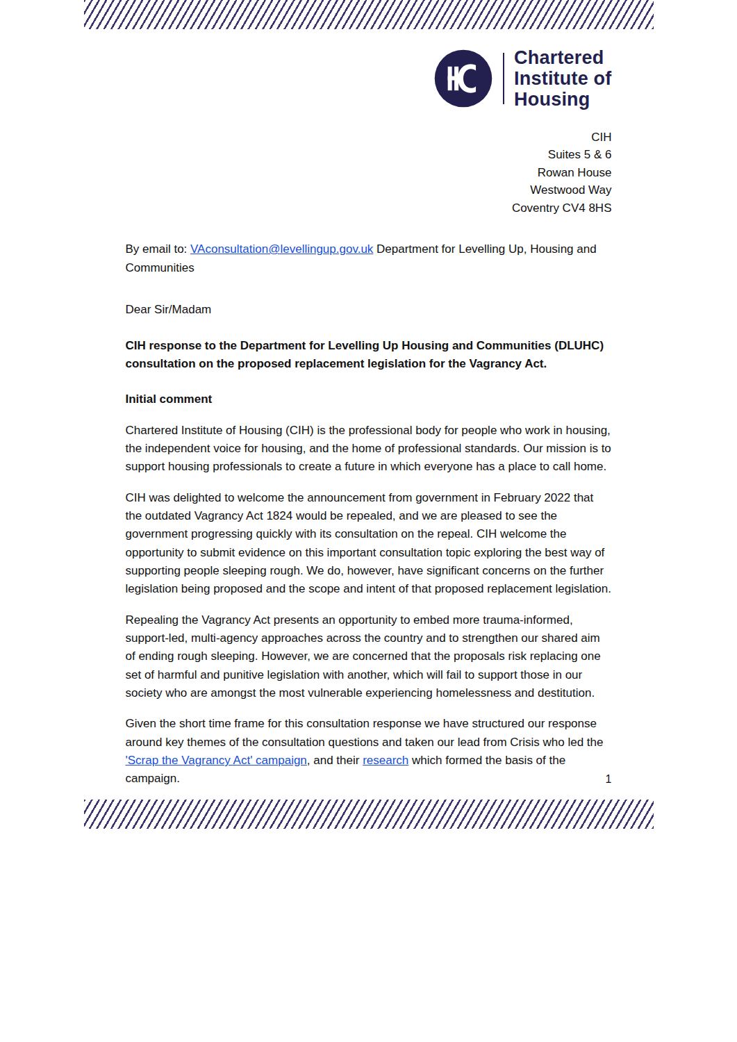Chartered
Institute of
Housing
CIH
Suites 5 & 6
Rowan House
Westwood Way
Coventry CV4 8HS
By email to: VAconsultation@levellingup.gov.uk Department for Levelling Up, Housing and Communities
Dear Sir/Madam
CIH response to the Department for Levelling Up Housing and Communities (DLUHC) consultation on the proposed replacement legislation for the Vagrancy Act.
Initial comment
Chartered Institute of Housing (CIH) is the professional body for people who work in housing, the independent voice for housing, and the home of professional standards. Our mission is to support housing professionals to create a future in which everyone has a place to call home.
CIH was delighted to welcome the announcement from government in February 2022 that the outdated Vagrancy Act 1824 would be repealed, and we are pleased to see the government progressing quickly with its consultation on the repeal. CIH welcome the opportunity to submit evidence on this important consultation topic exploring the best way of supporting people sleeping rough. We do, however, have significant concerns on the further legislation being proposed and the scope and intent of that proposed replacement legislation.
Repealing the Vagrancy Act presents an opportunity to embed more trauma-informed, support-led, multi-agency approaches across the country and to strengthen our shared aim of ending rough sleeping. However, we are concerned that the proposals risk replacing one set of harmful and punitive legislation with another, which will fail to support those in our society who are amongst the most vulnerable experiencing homelessness and destitution.
Given the short time frame for this consultation response we have structured our response around key themes of the consultation questions and taken our lead from Crisis who led the 'Scrap the Vagrancy Act' campaign, and their research which formed the basis of the campaign.
1